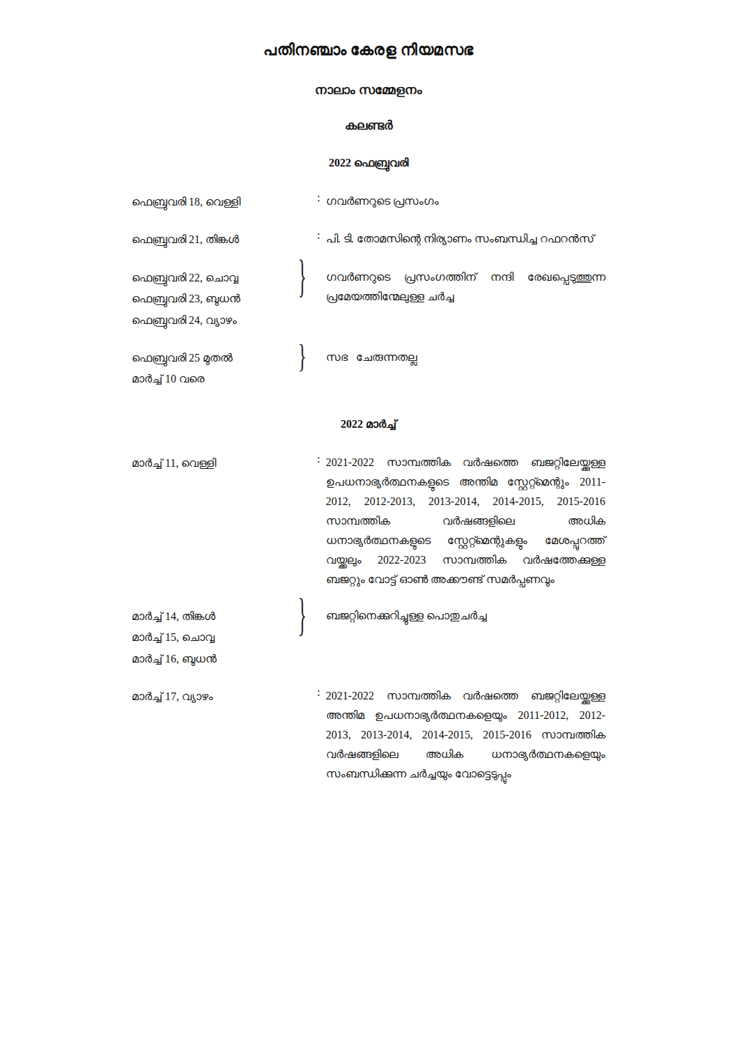പതിനഞ്ചാം കേരള നിയമസഭ
നാലാം സമ്മേളനം
കലണ്ടർ
2022 ഫെബ്രുവരി
| ഫെബ്രുവരി 18, വെള്ളി | | : | ഗവർണറുടെ പ്രസംഗം |
| ഫെബ്രുവരി 21, തിങ്കൾ | | : | പി. ടി. തോമസിന്റെ നിര്യാണം സംബന്ധിച്ച റഫറൻസ് |
| ഫെബ്രുവരി 22, ചൊവ്വ ഫെബ്രുവരി 23, ബുധൻ ഫെബ്രുവരി 24, വ്യാഴം | } | | ഗവർണറുടെ പ്രസംഗത്തിന് നന്ദി രേഖപ്പെടുത്തുന്ന പ്രമേയത്തിന്മേലുള്ള ചർച്ച |
| ഫെബ്രുവരി 25 മുതൽ മാർച്ച് 10 വരെ | } | | സഭ ചേരുന്നതല്ല |
2022 മാർച്ച്
| മാർച്ച് 11, വെള്ളി | | : | 2021-2022 സാമ്പത്തിക വർഷത്തെ ബജറ്റിലേയ്ക്കുള്ള ഉപധനാഭ്യർത്ഥനകളുടെ അന്തിമ സ്റ്റേറ്റ്മെന്റും 2011-2012, 2012-2013, 2013-2014, 2014-2015, 2015-2016 സാമ്പത്തിക വർഷങ്ങളിലെ അധിക ധനാഭ്യർത്ഥനകളുടെ സ്റ്റേറ്റ്മെന്റുകളും മേശപ്പുറത്ത് വയ്ക്കലും 2022-2023 സാമ്പത്തിക വർഷത്തേക്കുള്ള ബജറ്റും വോട്ട് ഓൺ അക്കൗണ്ട് സമർപ്പണവും |
| മാർച്ച് 14, തിങ്കൾ മാർച്ച് 15, ചൊവ്വ മാർച്ച് 16, ബുധൻ | } | | ബജറ്റിനെക്കുറിച്ചുള്ള പൊതുചർച്ച |
| മാർച്ച് 17, വ്യാഴം | | : | 2021-2022 സാമ്പത്തിക വർഷത്തെ ബജറ്റിലേയ്ക്കുള്ള അന്തിമ ഉപധനാഭ്യർത്ഥനകളെയും 2011-2012, 2012-2013, 2013-2014, 2014-2015, 2015-2016 സാമ്പത്തിക വർഷങ്ങളിലെ അധിക ധനാഭ്യർത്ഥനകളെയും സംബന്ധിക്കുന്ന ചർച്ചയും വോട്ടെടുപ്പും |